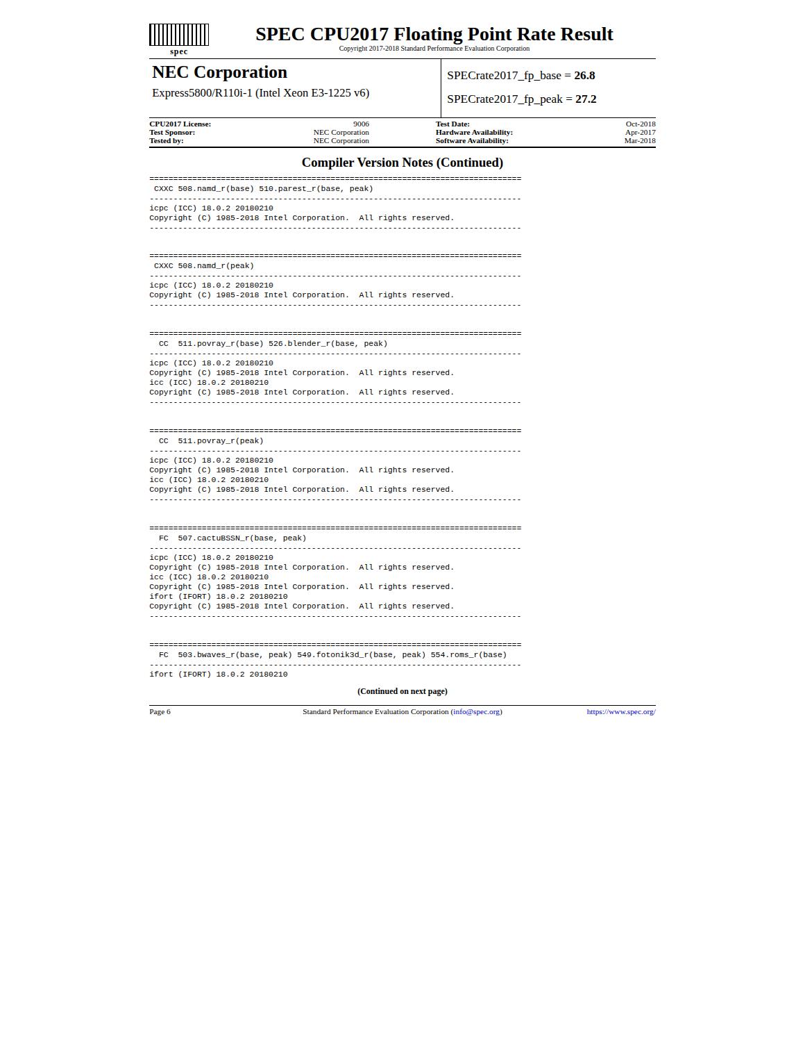spec
SPEC CPU2017 Floating Point Rate Result
Copyright 2017-2018 Standard Performance Evaluation Corporation
NEC Corporation
Express5800/R110i-1 (Intel Xeon E3-1225 v6)
SPECrate2017_fp_base = 26.8
SPECrate2017_fp_peak = 27.2
CPU2017 License: 9006
Test Sponsor: NEC Corporation
Tested by: NEC Corporation
Test Date: Oct-2018
Hardware Availability: Apr-2017
Software Availability: Mar-2018
Compiler Version Notes (Continued)
==============================================================================
 CXXC 508.namd_r(base) 510.parest_r(base, peak)
------------------------------------------------------------------------------
icpc (ICC) 18.0.2 20180210
Copyright (C) 1985-2018 Intel Corporation.  All rights reserved.
------------------------------------------------------------------------------


==============================================================================
 CXXC 508.namd_r(peak)
------------------------------------------------------------------------------
icpc (ICC) 18.0.2 20180210
Copyright (C) 1985-2018 Intel Corporation.  All rights reserved.
------------------------------------------------------------------------------


==============================================================================
  CC  511.povray_r(base) 526.blender_r(base, peak)
------------------------------------------------------------------------------
icpc (ICC) 18.0.2 20180210
Copyright (C) 1985-2018 Intel Corporation.  All rights reserved.
icc (ICC) 18.0.2 20180210
Copyright (C) 1985-2018 Intel Corporation.  All rights reserved.
------------------------------------------------------------------------------


==============================================================================
  CC  511.povray_r(peak)
------------------------------------------------------------------------------
icpc (ICC) 18.0.2 20180210
Copyright (C) 1985-2018 Intel Corporation.  All rights reserved.
icc (ICC) 18.0.2 20180210
Copyright (C) 1985-2018 Intel Corporation.  All rights reserved.
------------------------------------------------------------------------------


==============================================================================
  FC  507.cactuBSSN_r(base, peak)
------------------------------------------------------------------------------
icpc (ICC) 18.0.2 20180210
Copyright (C) 1985-2018 Intel Corporation.  All rights reserved.
icc (ICC) 18.0.2 20180210
Copyright (C) 1985-2018 Intel Corporation.  All rights reserved.
ifort (IFORT) 18.0.2 20180210
Copyright (C) 1985-2018 Intel Corporation.  All rights reserved.
------------------------------------------------------------------------------


==============================================================================
  FC  503.bwaves_r(base, peak) 549.fotonik3d_r(base, peak) 554.roms_r(base)
------------------------------------------------------------------------------
ifort (IFORT) 18.0.2 20180210
(Continued on next page)
Page 6
Standard Performance Evaluation Corporation (info@spec.org)
https://www.spec.org/